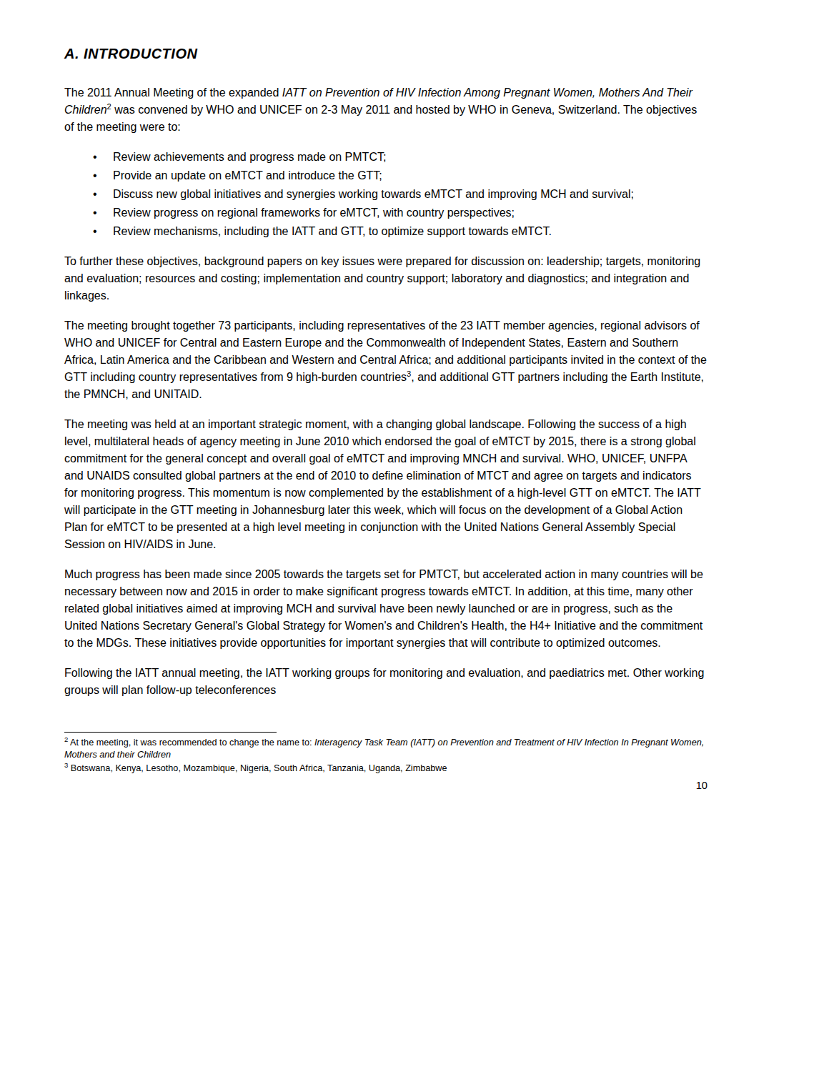A. INTRODUCTION
The 2011 Annual Meeting of the expanded IATT on Prevention of HIV Infection Among Pregnant Women, Mothers And Their Children2 was convened by WHO and UNICEF on 2-3 May 2011 and hosted by WHO in Geneva, Switzerland. The objectives of the meeting were to:
Review achievements and progress made on PMTCT;
Provide an update on eMTCT and introduce the GTT;
Discuss new global initiatives and synergies working towards eMTCT and improving MCH and survival;
Review progress on regional frameworks for eMTCT, with country perspectives;
Review mechanisms, including the IATT and GTT, to optimize support towards eMTCT.
To further these objectives, background papers on key issues were prepared for discussion on: leadership; targets, monitoring and evaluation; resources and costing; implementation and country support; laboratory and diagnostics; and integration and linkages.
The meeting brought together 73 participants, including representatives of the 23 IATT member agencies, regional advisors of WHO and UNICEF for Central and Eastern Europe and the Commonwealth of Independent States, Eastern and Southern Africa, Latin America and the Caribbean and Western and Central Africa; and additional participants invited in the context of the GTT including country representatives from 9 high-burden countries3, and additional GTT partners including the Earth Institute, the PMNCH, and UNITAID.
The meeting was held at an important strategic moment, with a changing global landscape. Following the success of a high level, multilateral heads of agency meeting in June 2010 which endorsed the goal of eMTCT by 2015, there is a strong global commitment for the general concept and overall goal of eMTCT and improving MNCH and survival. WHO, UNICEF, UNFPA and UNAIDS consulted global partners at the end of 2010 to define elimination of MTCT and agree on targets and indicators for monitoring progress. This momentum is now complemented by the establishment of a high-level GTT on eMTCT. The IATT will participate in the GTT meeting in Johannesburg later this week, which will focus on the development of a Global Action Plan for eMTCT to be presented at a high level meeting in conjunction with the United Nations General Assembly Special Session on HIV/AIDS in June.
Much progress has been made since 2005 towards the targets set for PMTCT, but accelerated action in many countries will be necessary between now and 2015 in order to make significant progress towards eMTCT. In addition, at this time, many other related global initiatives aimed at improving MCH and survival have been newly launched or are in progress, such as the United Nations Secretary General's Global Strategy for Women's and Children's Health, the H4+ Initiative and the commitment to the MDGs. These initiatives provide opportunities for important synergies that will contribute to optimized outcomes.
Following the IATT annual meeting, the IATT working groups for monitoring and evaluation, and paediatrics met. Other working groups will plan follow-up teleconferences
2 At the meeting, it was recommended to change the name to: Interagency Task Team (IATT) on Prevention and Treatment of HIV Infection In Pregnant Women, Mothers and their Children
3 Botswana, Kenya, Lesotho, Mozambique, Nigeria, South Africa, Tanzania, Uganda, Zimbabwe
10